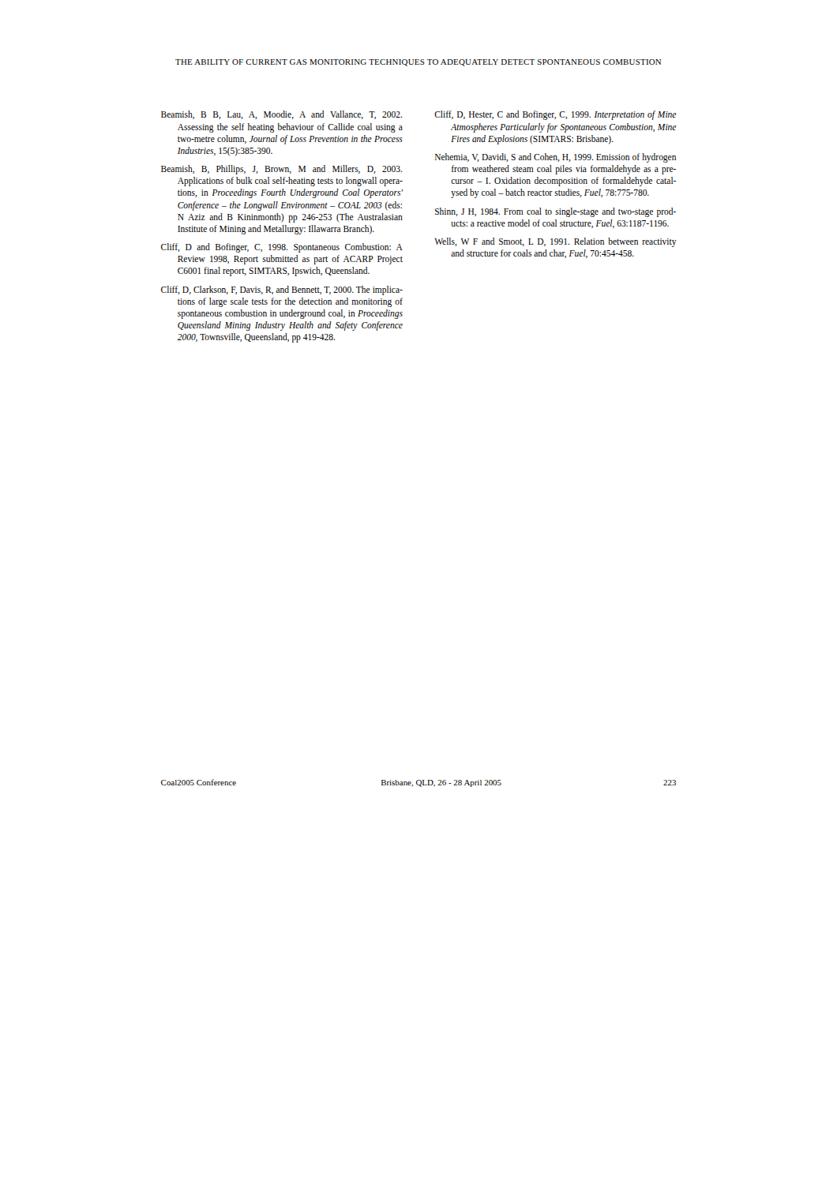THE ABILITY OF CURRENT GAS MONITORING TECHNIQUES TO ADEQUATELY DETECT SPONTANEOUS COMBUSTION
Beamish, B B, Lau, A, Moodie, A and Vallance, T, 2002. Assessing the self heating behaviour of Callide coal using a two-metre column, Journal of Loss Prevention in the Process Industries, 15(5):385-390.
Beamish, B, Phillips, J, Brown, M and Millers, D, 2003. Applications of bulk coal self-heating tests to longwall operations, in Proceedings Fourth Underground Coal Operators' Conference – the Longwall Environment – COAL 2003 (eds: N Aziz and B Kininmonth) pp 246-253 (The Australasian Institute of Mining and Metallurgy: Illawarra Branch).
Cliff, D and Bofinger, C, 1998. Spontaneous Combustion: A Review 1998, Report submitted as part of ACARP Project C6001 final report, SIMTARS, Ipswich, Queensland.
Cliff, D, Clarkson, F, Davis, R, and Bennett, T, 2000. The implications of large scale tests for the detection and monitoring of spontaneous combustion in underground coal, in Proceedings Queensland Mining Industry Health and Safety Conference 2000, Townsville, Queensland, pp 419-428.
Cliff, D, Hester, C and Bofinger, C, 1999. Interpretation of Mine Atmospheres Particularly for Spontaneous Combustion, Mine Fires and Explosions (SIMTARS: Brisbane).
Nehemia, V, Davidi, S and Cohen, H, 1999. Emission of hydrogen from weathered steam coal piles via formaldehyde as a precursor – I. Oxidation decomposition of formaldehyde catalysed by coal – batch reactor studies, Fuel, 78:775-780.
Shinn, J H, 1984. From coal to single-stage and two-stage products: a reactive model of coal structure, Fuel, 63:1187-1196.
Wells, W F and Smoot, L D, 1991. Relation between reactivity and structure for coals and char, Fuel, 70:454-458.
Coal2005 Conference
Brisbane, QLD, 26 - 28 April 2005
223